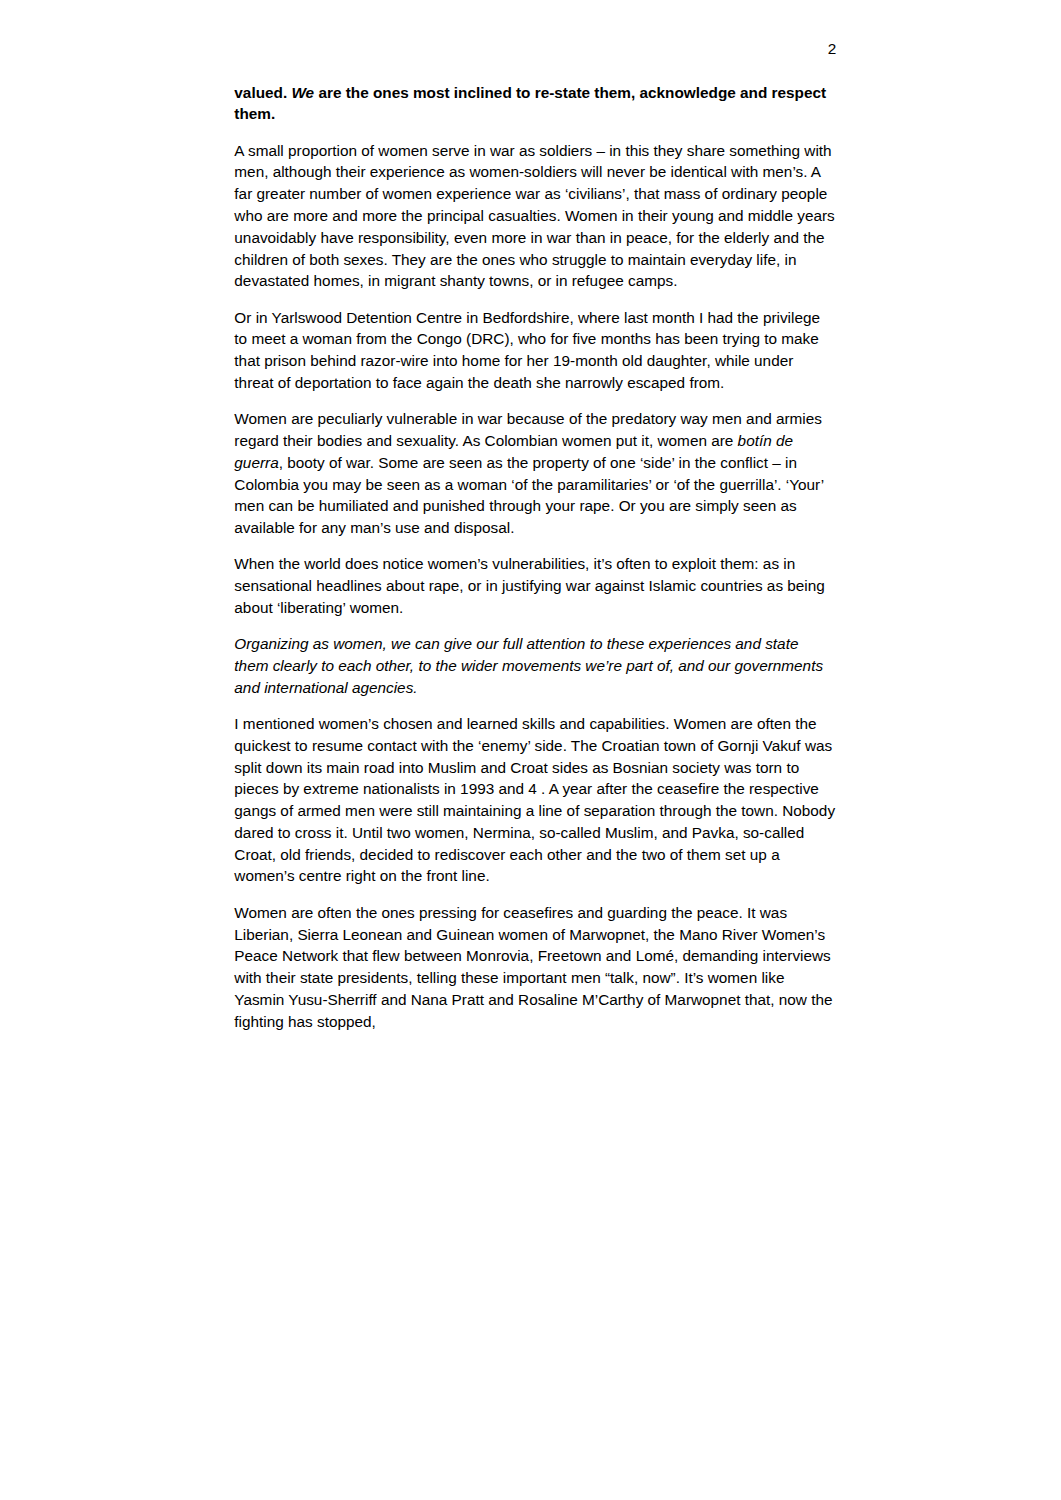2
valued. We are the ones most inclined to re-state them, acknowledge and respect them.
A small proportion of women serve in war as soldiers – in this they share something with men, although their experience as women-soldiers will never be identical with men’s. A far greater number of women experience war as ‘civilians’, that mass of ordinary people who are more and more the principal casualties. Women in their young and middle years unavoidably have responsibility, even more in war than in peace, for the elderly and the children of both sexes. They are the ones who struggle to maintain everyday life, in devastated homes, in migrant shanty towns, or in refugee camps.
Or in Yarlswood Detention Centre in Bedfordshire, where last month I had the privilege to meet a woman from the Congo (DRC), who for five months has been trying to make that prison behind razor-wire into home for her 19-month old daughter, while under threat of deportation to face again the death she narrowly escaped from.
Women are peculiarly vulnerable in war because of the predatory way men and armies regard their bodies and sexuality. As Colombian women put it, women are botín de guerra, booty of war. Some are seen as the property of one ‘side’ in the conflict – in Colombia you may be seen as a woman ‘of the paramilitaries’ or ‘of the guerrilla’. ‘Your’ men can be humiliated and punished through your rape. Or you are simply seen as available for any man’s use and disposal.
When the world does notice women’s vulnerabilities, it’s often to exploit them: as in sensational headlines about rape, or in justifying war against Islamic countries as being about ‘liberating’ women.
Organizing as women, we can give our full attention to these experiences and state them clearly to each other, to the wider movements we’re part of, and our governments and international agencies.
I mentioned women’s chosen and learned skills and capabilities. Women are often the quickest to resume contact with the ‘enemy’ side. The Croatian town of Gornji Vakuf was split down its main road into Muslim and Croat sides as Bosnian society was torn to pieces by extreme nationalists in 1993 and 4 . A year after the ceasefire the respective gangs of armed men were still maintaining a line of separation through the town. Nobody dared to cross it. Until two women, Nermina, so-called Muslim, and Pavka, so-called Croat, old friends, decided to rediscover each other and the two of them set up a women’s centre right on the front line.
Women are often the ones pressing for ceasefires and guarding the peace. It was Liberian, Sierra Leonean and Guinean women of Marwopnet, the Mano River Women’s Peace Network that flew between Monrovia, Freetown and Lomé, demanding interviews with their state presidents, telling these important men “talk, now”. It’s women like Yasmin Yusu-Sherriff and Nana Pratt and Rosaline M’Carthy of Marwopnet that, now the fighting has stopped,